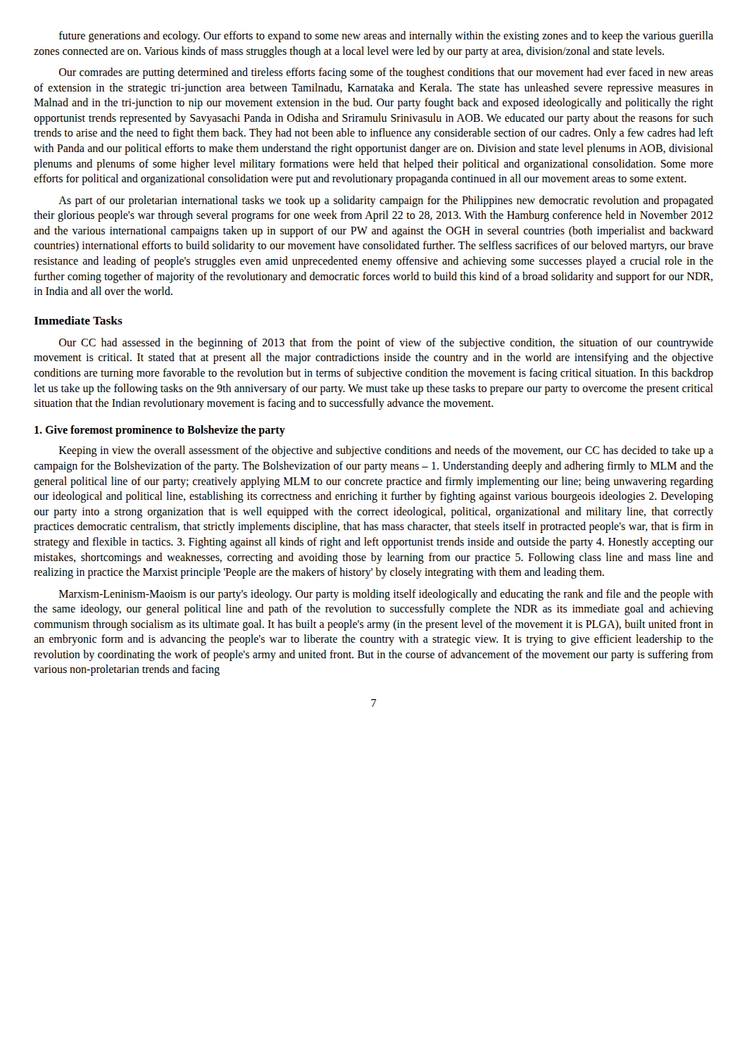future generations and ecology. Our efforts to expand to some new areas and internally within the existing zones and to keep the various guerilla zones connected are on. Various kinds of mass struggles though at a local level were led by our party at area, division/zonal and state levels.
Our comrades are putting determined and tireless efforts facing some of the toughest conditions that our movement had ever faced in new areas of extension in the strategic tri-junction area between Tamilnadu, Karnataka and Kerala. The state has unleashed severe repressive measures in Malnad and in the tri-junction to nip our movement extension in the bud. Our party fought back and exposed ideologically and politically the right opportunist trends represented by Savyasachi Panda in Odisha and Sriramulu Srinivasulu in AOB. We educated our party about the reasons for such trends to arise and the need to fight them back. They had not been able to influence any considerable section of our cadres. Only a few cadres had left with Panda and our political efforts to make them understand the right opportunist danger are on. Division and state level plenums in AOB, divisional plenums and plenums of some higher level military formations were held that helped their political and organizational consolidation. Some more efforts for political and organizational consolidation were put and revolutionary propaganda continued in all our movement areas to some extent.
As part of our proletarian international tasks we took up a solidarity campaign for the Philippines new democratic revolution and propagated their glorious people's war through several programs for one week from April 22 to 28, 2013. With the Hamburg conference held in November 2012 and the various international campaigns taken up in support of our PW and against the OGH in several countries (both imperialist and backward countries) international efforts to build solidarity to our movement have consolidated further. The selfless sacrifices of our beloved martyrs, our brave resistance and leading of people's struggles even amid unprecedented enemy offensive and achieving some successes played a crucial role in the further coming together of majority of the revolutionary and democratic forces world to build this kind of a broad solidarity and support for our NDR, in India and all over the world.
Immediate Tasks
Our CC had assessed in the beginning of 2013 that from the point of view of the subjective condition, the situation of our countrywide movement is critical. It stated that at present all the major contradictions inside the country and in the world are intensifying and the objective conditions are turning more favorable to the revolution but in terms of subjective condition the movement is facing critical situation. In this backdrop let us take up the following tasks on the 9th anniversary of our party. We must take up these tasks to prepare our party to overcome the present critical situation that the Indian revolutionary movement is facing and to successfully advance the movement.
1. Give foremost prominence to Bolshevize the party
Keeping in view the overall assessment of the objective and subjective conditions and needs of the movement, our CC has decided to take up a campaign for the Bolshevization of the party. The Bolshevization of our party means – 1. Understanding deeply and adhering firmly to MLM and the general political line of our party; creatively applying MLM to our concrete practice and firmly implementing our line; being unwavering regarding our ideological and political line, establishing its correctness and enriching it further by fighting against various bourgeois ideologies 2. Developing our party into a strong organization that is well equipped with the correct ideological, political, organizational and military line, that correctly practices democratic centralism, that strictly implements discipline, that has mass character, that steels itself in protracted people's war, that is firm in strategy and flexible in tactics. 3. Fighting against all kinds of right and left opportunist trends inside and outside the party 4. Honestly accepting our mistakes, shortcomings and weaknesses, correcting and avoiding those by learning from our practice 5. Following class line and mass line and realizing in practice the Marxist principle 'People are the makers of history' by closely integrating with them and leading them.
Marxism-Leninism-Maoism is our party's ideology. Our party is molding itself ideologically and educating the rank and file and the people with the same ideology, our general political line and path of the revolution to successfully complete the NDR as its immediate goal and achieving communism through socialism as its ultimate goal. It has built a people's army (in the present level of the movement it is PLGA), built united front in an embryonic form and is advancing the people's war to liberate the country with a strategic view. It is trying to give efficient leadership to the revolution by coordinating the work of people's army and united front. But in the course of advancement of the movement our party is suffering from various non-proletarian trends and facing
7